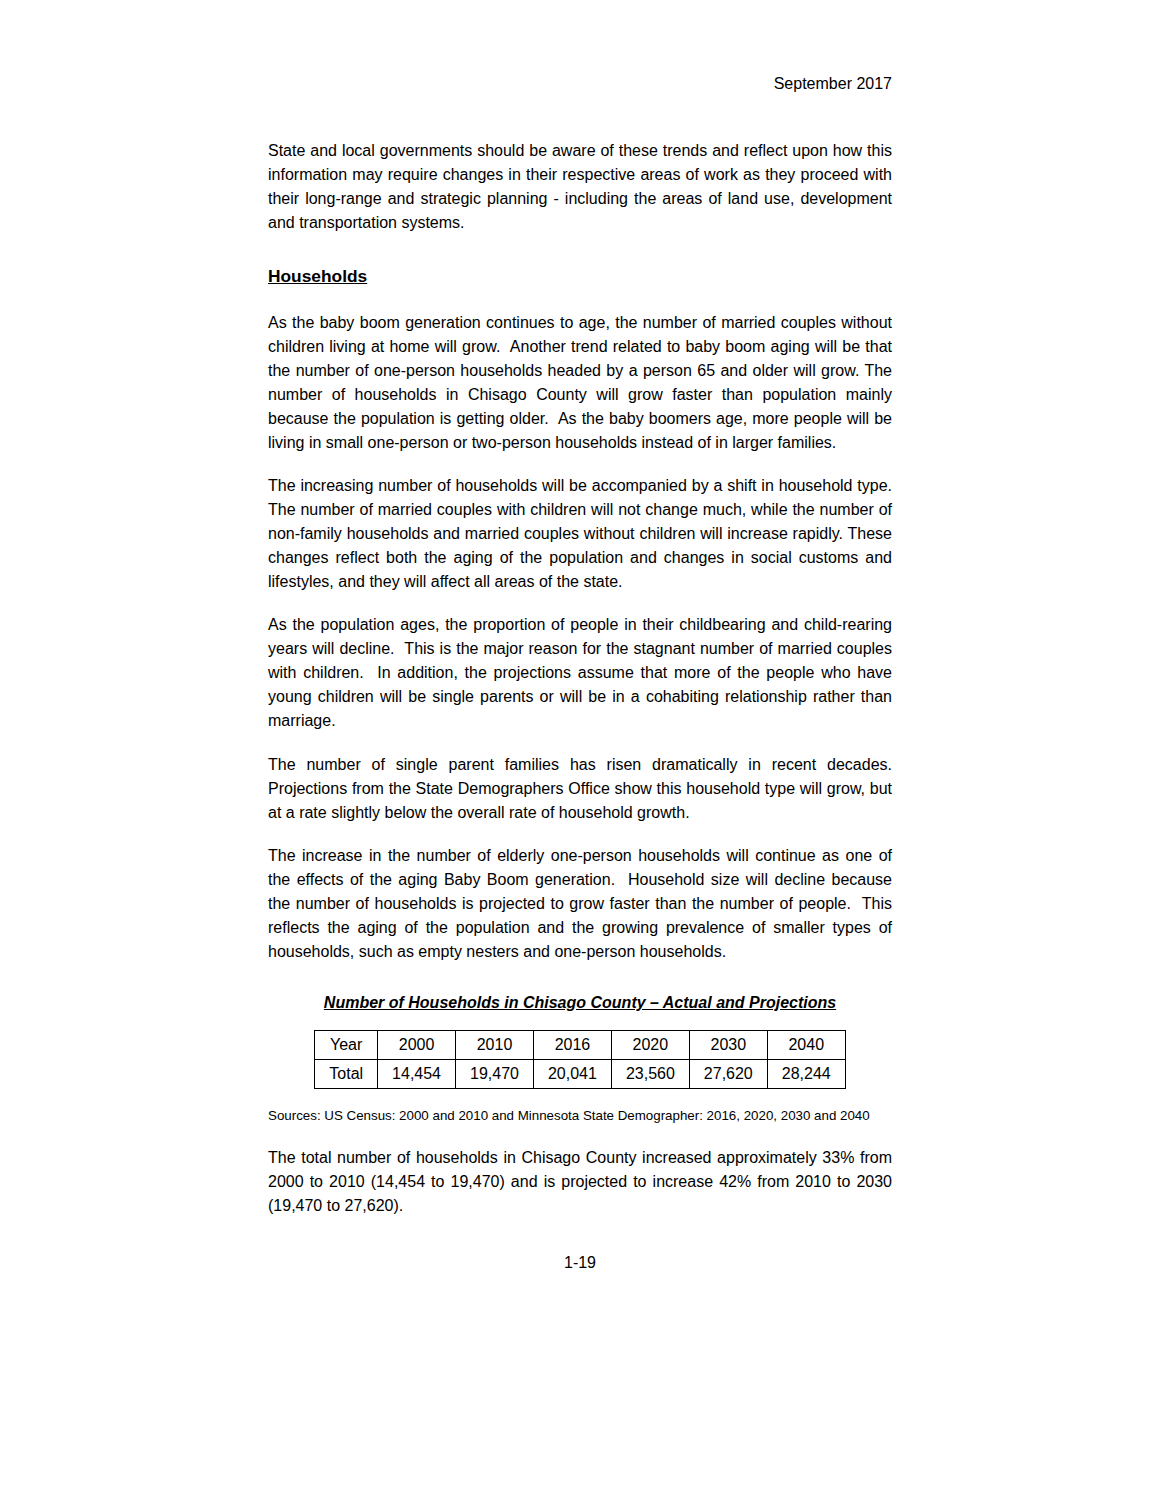September 2017
State and local governments should be aware of these trends and reflect upon how this information may require changes in their respective areas of work as they proceed with their long-range and strategic planning - including the areas of land use, development and transportation systems.
Households
As the baby boom generation continues to age, the number of married couples without children living at home will grow. Another trend related to baby boom aging will be that the number of one-person households headed by a person 65 and older will grow. The number of households in Chisago County will grow faster than population mainly because the population is getting older. As the baby boomers age, more people will be living in small one-person or two-person households instead of in larger families.
The increasing number of households will be accompanied by a shift in household type. The number of married couples with children will not change much, while the number of non-family households and married couples without children will increase rapidly. These changes reflect both the aging of the population and changes in social customs and lifestyles, and they will affect all areas of the state.
As the population ages, the proportion of people in their childbearing and child-rearing years will decline. This is the major reason for the stagnant number of married couples with children. In addition, the projections assume that more of the people who have young children will be single parents or will be in a cohabiting relationship rather than marriage.
The number of single parent families has risen dramatically in recent decades. Projections from the State Demographers Office show this household type will grow, but at a rate slightly below the overall rate of household growth.
The increase in the number of elderly one-person households will continue as one of the effects of the aging Baby Boom generation. Household size will decline because the number of households is projected to grow faster than the number of people. This reflects the aging of the population and the growing prevalence of smaller types of households, such as empty nesters and one-person households.
Number of Households in Chisago County – Actual and Projections
| Year | 2000 | 2010 | 2016 | 2020 | 2030 | 2040 |
| Total | 14,454 | 19,470 | 20,041 | 23,560 | 27,620 | 28,244 |
Sources: US Census: 2000 and 2010 and Minnesota State Demographer: 2016, 2020, 2030 and 2040
The total number of households in Chisago County increased approximately 33% from 2000 to 2010 (14,454 to 19,470) and is projected to increase 42% from 2010 to 2030 (19,470 to 27,620).
1-19